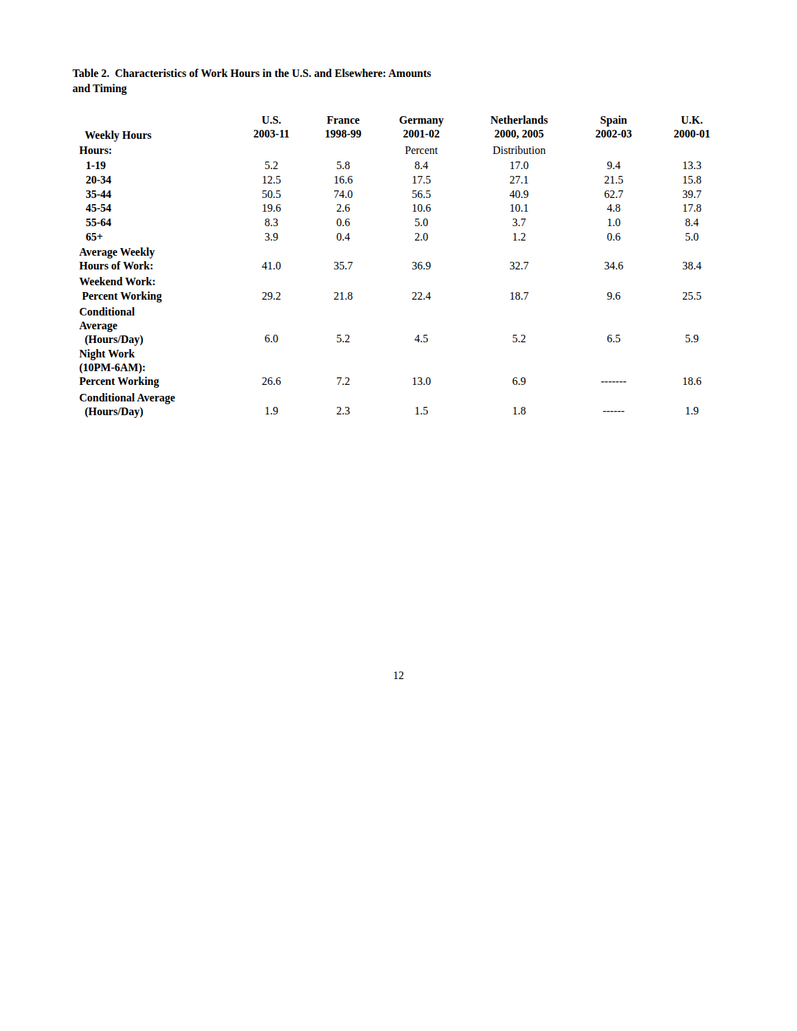Table 2. Characteristics of Work Hours in the U.S. and Elsewhere: Amounts
and Timing
| Weekly Hours | U.S. 2003-11 | France 1998-99 | Germany 2001-02 | Netherlands 2000, 2005 | Spain 2002-03 | U.K. 2000-01 |
| --- | --- | --- | --- | --- | --- | --- |
| Hours: | | | Percent | Distribution | | |
| 1-19 | 5.2 | 5.8 | 8.4 | 17.0 | 9.4 | 13.3 |
| 20-34 | 12.5 | 16.6 | 17.5 | 27.1 | 21.5 | 15.8 |
| 35-44 | 50.5 | 74.0 | 56.5 | 40.9 | 62.7 | 39.7 |
| 45-54 | 19.6 | 2.6 | 10.6 | 10.1 | 4.8 | 17.8 |
| 55-64 | 8.3 | 0.6 | 5.0 | 3.7 | 1.0 | 8.4 |
| 65+ | 3.9 | 0.4 | 2.0 | 1.2 | 0.6 | 5.0 |
| Average Weekly Hours of Work: | 41.0 | 35.7 | 36.9 | 32.7 | 34.6 | 38.4 |
| Weekend Work: | | | | | | |
| Percent Working | 29.2 | 21.8 | 22.4 | 18.7 | 9.6 | 25.5 |
| Conditional Average (Hours/Day) | 6.0 | 5.2 | 4.5 | 5.2 | 6.5 | 5.9 |
| Night Work (10PM-6AM): | | | | | | |
| Percent Working | 26.6 | 7.2 | 13.0 | 6.9 | ------- | 18.6 |
| Conditional Average (Hours/Day) | 1.9 | 2.3 | 1.5 | 1.8 | ------ | 1.9 |
12